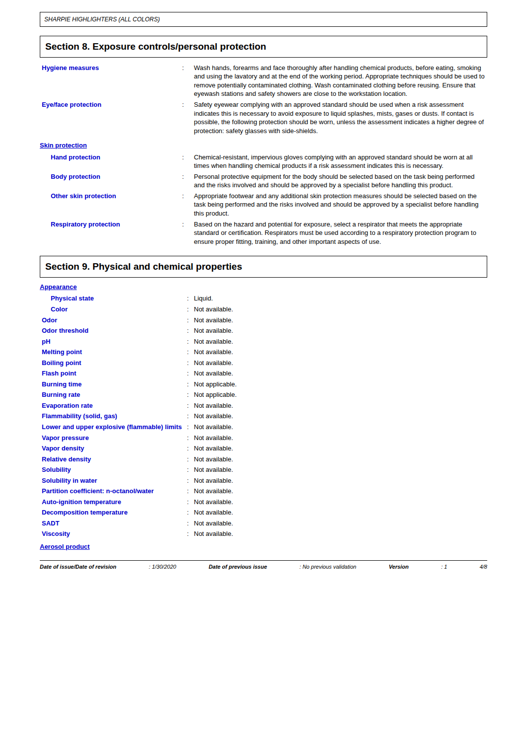SHARPIE HIGHLIGHTERS (ALL COLORS)
Section 8. Exposure controls/personal protection
| Hygiene measures | : | Wash hands, forearms and face thoroughly after handling chemical products, before eating, smoking and using the lavatory and at the end of the working period. Appropriate techniques should be used to remove potentially contaminated clothing. Wash contaminated clothing before reusing. Ensure that eyewash stations and safety showers are close to the workstation location. |
| Eye/face protection | : | Safety eyewear complying with an approved standard should be used when a risk assessment indicates this is necessary to avoid exposure to liquid splashes, mists, gases or dusts. If contact is possible, the following protection should be worn, unless the assessment indicates a higher degree of protection: safety glasses with side-shields. |
Skin protection
| Hand protection | : | Chemical-resistant, impervious gloves complying with an approved standard should be worn at all times when handling chemical products if a risk assessment indicates this is necessary. |
| Body protection | : | Personal protective equipment for the body should be selected based on the task being performed and the risks involved and should be approved by a specialist before handling this product. |
| Other skin protection | : | Appropriate footwear and any additional skin protection measures should be selected based on the task being performed and the risks involved and should be approved by a specialist before handling this product. |
| Respiratory protection | : | Based on the hazard and potential for exposure, select a respirator that meets the appropriate standard or certification. Respirators must be used according to a respiratory protection program to ensure proper fitting, training, and other important aspects of use. |
Section 9. Physical and chemical properties
Appearance
| Physical state | : | Liquid. |
| Color | : | Not available. |
| Odor | : | Not available. |
| Odor threshold | : | Not available. |
| pH | : | Not available. |
| Melting point | : | Not available. |
| Boiling point | : | Not available. |
| Flash point | : | Not available. |
| Burning time | : | Not applicable. |
| Burning rate | : | Not applicable. |
| Evaporation rate | : | Not available. |
| Flammability (solid, gas) | : | Not available. |
| Lower and upper explosive (flammable) limits | : | Not available. |
| Vapor pressure | : | Not available. |
| Vapor density | : | Not available. |
| Relative density | : | Not available. |
| Solubility | : | Not available. |
| Solubility in water | : | Not available. |
| Partition coefficient: n-octanol/water | : | Not available. |
| Auto-ignition temperature | : | Not available. |
| Decomposition temperature | : | Not available. |
| SADT | : | Not available. |
| Viscosity | : | Not available. |
Aerosol product
Date of issue/Date of revision : 1/30/2020 Date of previous issue : No previous validation Version : 1 4/8